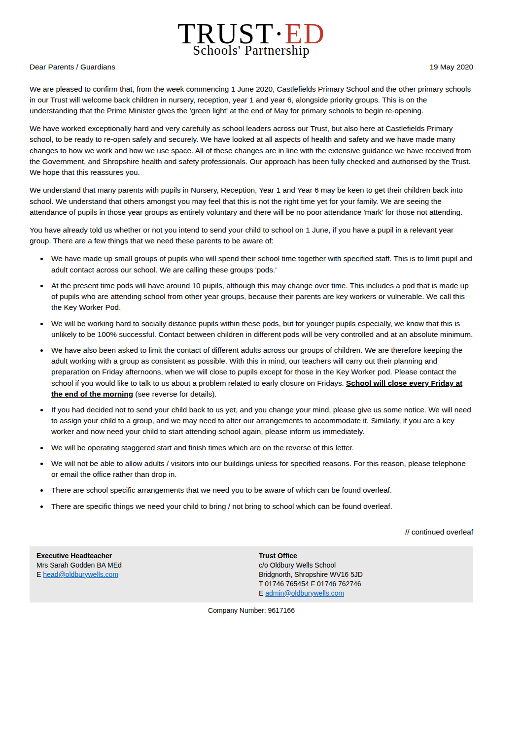TRUST·ED
Schools' Partnership
Dear Parents / Guardians
19 May 2020
We are pleased to confirm that, from the week commencing 1 June 2020, Castlefields Primary School and the other primary schools in our Trust will welcome back children in nursery, reception, year 1 and year 6, alongside priority groups. This is on the understanding that the Prime Minister gives the 'green light' at the end of May for primary schools to begin re-opening.
We have worked exceptionally hard and very carefully as school leaders across our Trust, but also here at Castlefields Primary school, to be ready to re-open safely and securely. We have looked at all aspects of health and safety and we have made many changes to how we work and how we use space. All of these changes are in line with the extensive guidance we have received from the Government, and Shropshire health and safety professionals. Our approach has been fully checked and authorised by the Trust. We hope that this reassures you.
We understand that many parents with pupils in Nursery, Reception, Year 1 and Year 6 may be keen to get their children back into school. We understand that others amongst you may feel that this is not the right time yet for your family. We are seeing the attendance of pupils in those year groups as entirely voluntary and there will be no poor attendance 'mark' for those not attending.
You have already told us whether or not you intend to send your child to school on 1 June, if you have a pupil in a relevant year group. There are a few things that we need these parents to be aware of:
We have made up small groups of pupils who will spend their school time together with specified staff. This is to limit pupil and adult contact across our school. We are calling these groups 'pods.'
At the present time pods will have around 10 pupils, although this may change over time. This includes a pod that is made up of pupils who are attending school from other year groups, because their parents are key workers or vulnerable. We call this the Key Worker Pod.
We will be working hard to socially distance pupils within these pods, but for younger pupils especially, we know that this is unlikely to be 100% successful. Contact between children in different pods will be very controlled and at an absolute minimum.
We have also been asked to limit the contact of different adults across our groups of children. We are therefore keeping the adult working with a group as consistent as possible. With this in mind, our teachers will carry out their planning and preparation on Friday afternoons, when we will close to pupils except for those in the Key Worker pod. Please contact the school if you would like to talk to us about a problem related to early closure on Fridays. School will close every Friday at the end of the morning (see reverse for details).
If you had decided not to send your child back to us yet, and you change your mind, please give us some notice. We will need to assign your child to a group, and we may need to alter our arrangements to accommodate it. Similarly, if you are a key worker and now need your child to start attending school again, please inform us immediately.
We will be operating staggered start and finish times which are on the reverse of this letter.
We will not be able to allow adults / visitors into our buildings unless for specified reasons. For this reason, please telephone or email the office rather than drop in.
There are school specific arrangements that we need you to be aware of which can be found overleaf.
There are specific things we need your child to bring / not bring to school which can be found overleaf.
// continued overleaf
Executive Headteacher
Mrs Sarah Godden BA MEd
E head@oldburywells.com
Trust Office
c/o Oldbury Wells School
Bridgnorth, Shropshire WV16 5JD
T 01746 765454 F 01746 762746
E admin@oldburywells.com
Company Number: 9617166